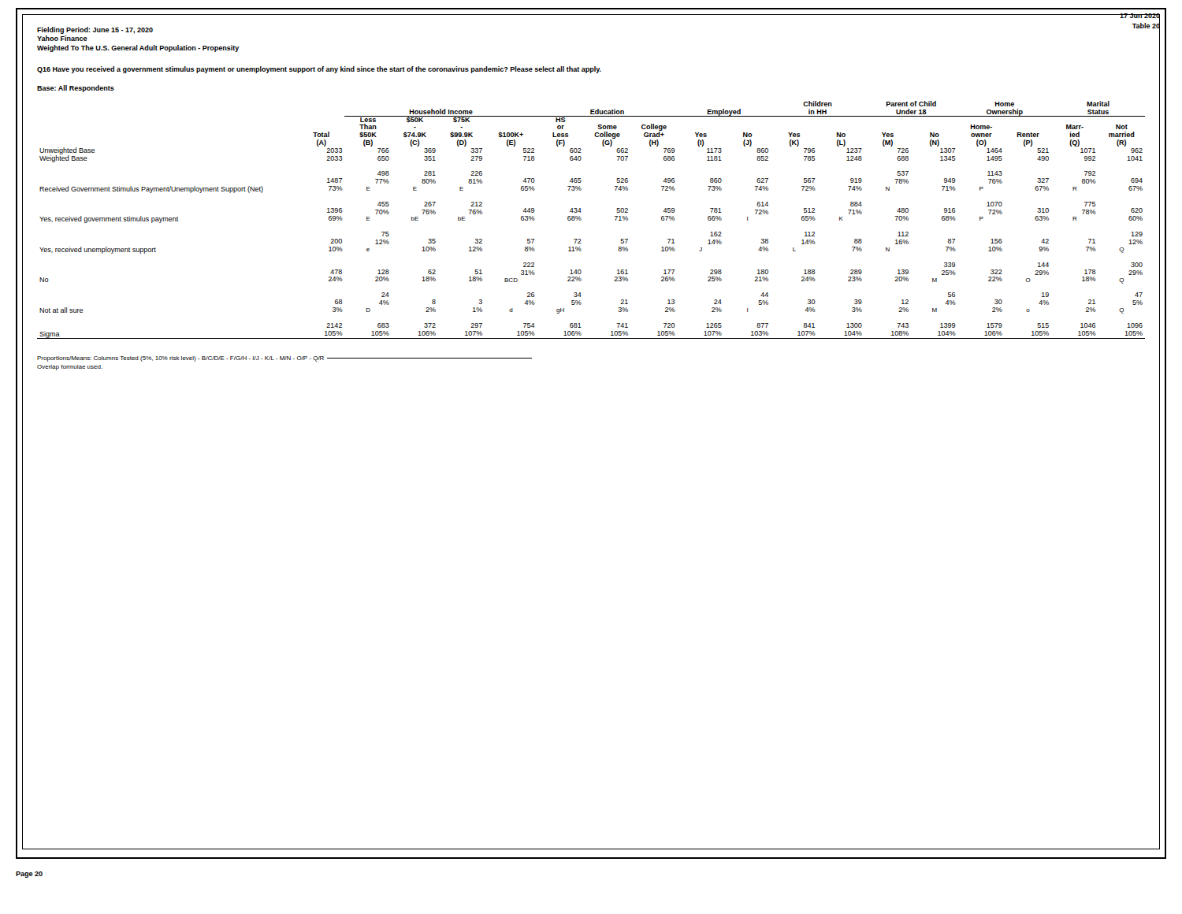17 Jun 2020
Table 20
Fielding Period: June 15 - 17, 2020
Yahoo Finance
Weighted To The U.S. General Adult Population - Propensity
Q16 Have you received a government stimulus payment or unemployment support of any kind since the start of the coronavirus pandemic? Please select all that apply.
Base: All Respondents
| | | Household Income | Education | Employed | Children in HH | Parent of Child Under 18 | Home Ownership | Marital Status |
| | Total | Less Than $50K | $50K - $74.9K | $75K - $99.9K | $100K+ | HS or Less | Some College | College Grad+ | Yes | No | Yes | No | Yes | No | Home- owner | Renter | Marr- ied | Not married |
| | (A) | (B) | (C) | (D) | (E) | (F) | (G) | (H) | (I) | (J) | (K) | (L) | (M) | (N) | (O) | (P) | (Q) | (R) |
| Unweighted Base | 2033 | 766 | 369 | 337 | 522 | 602 | 662 | 769 | 1173 | 860 | 796 | 1237 | 726 | 1307 | 1464 | 521 | 1071 | 962 |
| Weighted Base | 2033 | 650 | 351 | 279 | 718 | 640 | 707 | 686 | 1181 | 852 | 785 | 1248 | 688 | 1345 | 1495 | 490 | 992 | 1041 |
| Received Government Stimulus Payment/Unemployment Support (Net) | 1487 73% | 498 77% E | 281 80% E | 226 81% E | 470 65% | 465 73% | 526 74% | 496 72% | 860 73% | 627 74% | 567 72% | 919 74% | 537 78% N | 949 71% | 1143 76% P | 327 67% | 792 80% R | 694 67% |
| Yes, received government stimulus payment | 1396 69% | 455 70% E | 267 76% bE | 212 76% bE | 449 63% | 434 68% | 502 71% | 459 67% | 781 66% | 614 72% I | 512 65% | 884 71% K | 480 70% | 916 68% | 1070 72% P | 310 63% | 775 78% R | 620 60% |
| Yes, received unemployment support | 200 10% | 75 12% e | 35 10% | 32 12% | 57 8% | 72 11% | 57 8% | 71 10% | 162 14% J | 38 4% | 112 14% L | 88 7% | 112 16% N | 87 7% | 156 10% | 42 9% | 71 7% | 129 12% Q |
| No | 478 24% | 128 20% | 62 18% | 51 18% | 222 31% BCD | 140 22% | 161 23% | 177 26% | 298 25% | 180 21% | 188 24% | 289 23% | 139 20% | 339 25% M | 322 22% | 144 29% O | 178 18% | 300 29% Q |
| Not at all sure | 68 3% | 24 4% D | 8 2% | 3 1% | 26 4% d | 34 5% gH | 21 3% | 13 2% | 24 2% | 44 5% I | 30 4% | 39 3% | 12 2% | 56 4% M | 30 2% | 19 4% o | 21 2% | 47 5% Q |
| Sigma | 2142 105% | 683 105% | 372 106% | 297 107% | 754 105% | 681 106% | 741 105% | 720 105% | 1265 107% | 877 103% | 841 107% | 1300 104% | 743 108% | 1399 104% | 1579 106% | 515 105% | 1046 105% | 1096 105% |
Proportions/Means: Columns Tested (5%, 10% risk level) - B/C/D/E - F/G/H - I/J - K/L - M/N - O/P - Q/R
Overlap formulae used.
Page 20